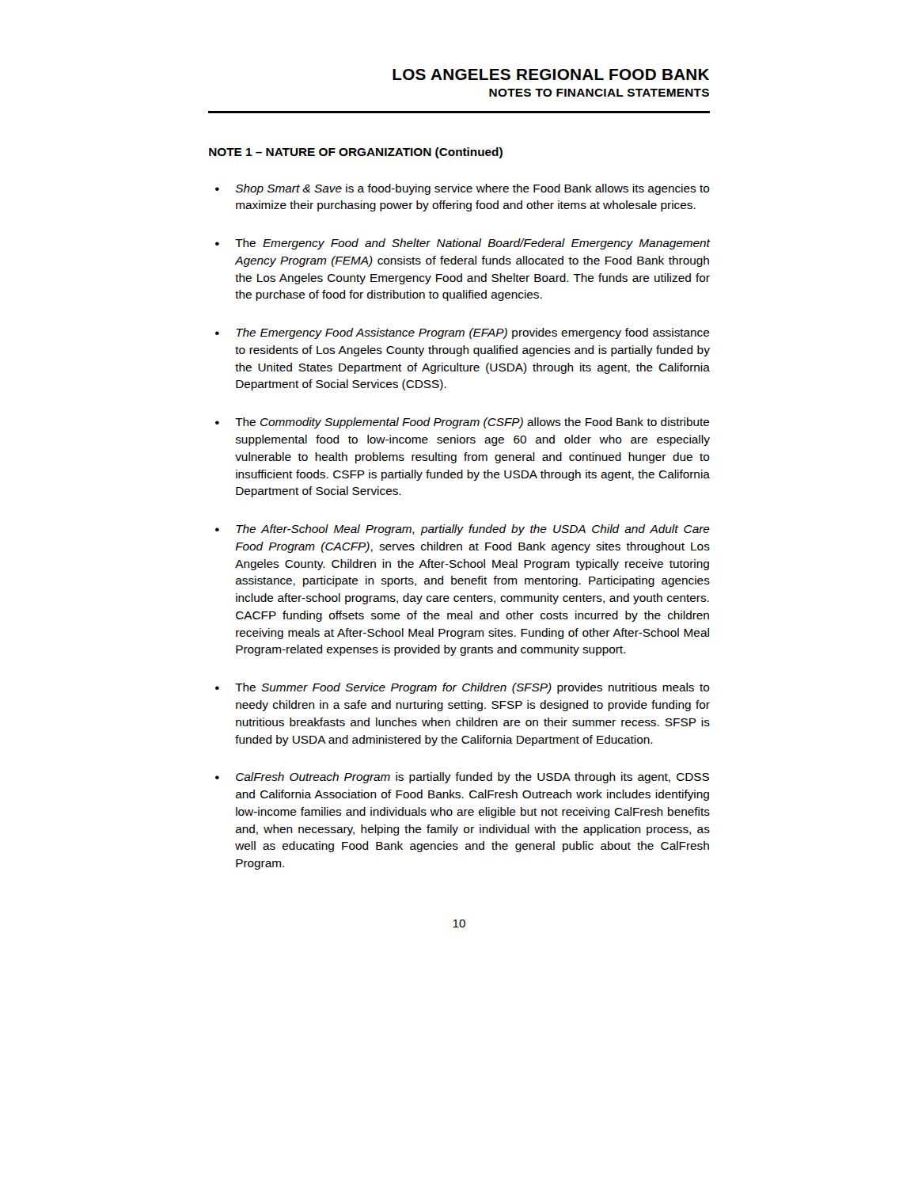LOS ANGELES REGIONAL FOOD BANK
NOTES TO FINANCIAL STATEMENTS
NOTE 1 – NATURE OF ORGANIZATION (Continued)
Shop Smart & Save is a food-buying service where the Food Bank allows its agencies to maximize their purchasing power by offering food and other items at wholesale prices.
The Emergency Food and Shelter National Board/Federal Emergency Management Agency Program (FEMA) consists of federal funds allocated to the Food Bank through the Los Angeles County Emergency Food and Shelter Board. The funds are utilized for the purchase of food for distribution to qualified agencies.
The Emergency Food Assistance Program (EFAP) provides emergency food assistance to residents of Los Angeles County through qualified agencies and is partially funded by the United States Department of Agriculture (USDA) through its agent, the California Department of Social Services (CDSS).
The Commodity Supplemental Food Program (CSFP) allows the Food Bank to distribute supplemental food to low-income seniors age 60 and older who are especially vulnerable to health problems resulting from general and continued hunger due to insufficient foods. CSFP is partially funded by the USDA through its agent, the California Department of Social Services.
The After-School Meal Program, partially funded by the USDA Child and Adult Care Food Program (CACFP), serves children at Food Bank agency sites throughout Los Angeles County. Children in the After-School Meal Program typically receive tutoring assistance, participate in sports, and benefit from mentoring. Participating agencies include after-school programs, day care centers, community centers, and youth centers. CACFP funding offsets some of the meal and other costs incurred by the children receiving meals at After-School Meal Program sites. Funding of other After-School Meal Program-related expenses is provided by grants and community support.
The Summer Food Service Program for Children (SFSP) provides nutritious meals to needy children in a safe and nurturing setting. SFSP is designed to provide funding for nutritious breakfasts and lunches when children are on their summer recess. SFSP is funded by USDA and administered by the California Department of Education.
CalFresh Outreach Program is partially funded by the USDA through its agent, CDSS and California Association of Food Banks. CalFresh Outreach work includes identifying low-income families and individuals who are eligible but not receiving CalFresh benefits and, when necessary, helping the family or individual with the application process, as well as educating Food Bank agencies and the general public about the CalFresh Program.
10